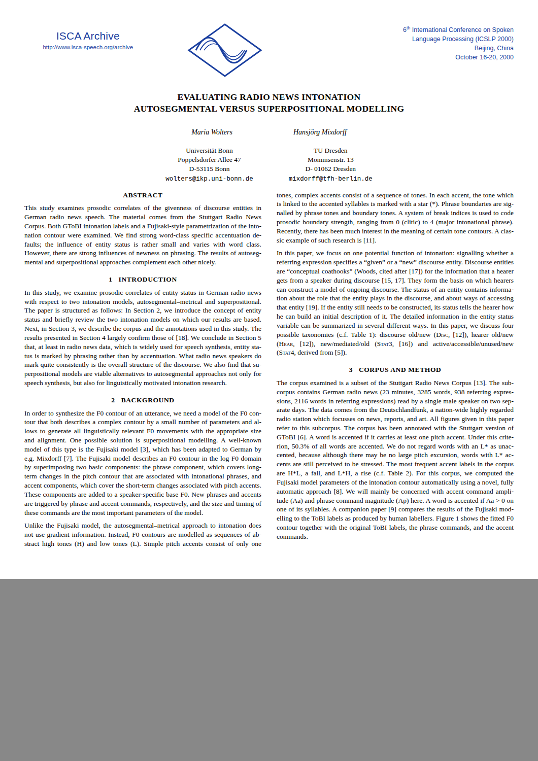ISCA Archive
http://www.isca-speech.org/archive
6th International Conference on Spoken
Language Processing (ICSLP 2000)
Beijing, China
October 16-20, 2000
EVALUATING RADIO NEWS INTONATION
AUTOSEGMENTAL VERSUS SUPERPOSITIONAL MODELLING
Maria Wolters
Hansjörg Mixdorff
Universität Bonn
Poppelsdorfer Allee 47
D-53115 Bonn
wolters@ikp.uni-bonn.de
TU Dresden
Mommsenstr. 13
D- 01062 Dresden
mixdorff@tfh-berlin.de
ABSTRACT
This study examines prosodic correlates of the givenness of discourse entities in German radio news speech. The material comes from the Stuttgart Radio News Corpus. Both GToBI intonation labels and a Fujisaki-style parametrization of the intonation contour were examined. We find strong word-class specific accentuation defaults; the influence of entity status is rather small and varies with word class. However, there are strong influences of newness on phrasing. The results of autosegmental and superpositional approaches complement each other nicely.
1 INTRODUCTION
In this study, we examine prosodic correlates of entity status in German radio news with respect to two intonation models, autosegmental–metrical and superpositional. The paper is structured as follows: In Section 2, we introduce the concept of entity status and briefly review the two intonation models on which our results are based. Next, in Section 3, we describe the corpus and the annotations used in this study. The results presented in Section 4 largely confirm those of [18]. We conclude in Section 5 that, at least in radio news data, which is widely used for speech synthesis, entity status is marked by phrasing rather than by accentuation. What radio news speakers do mark quite consistently is the overall structure of the discourse. We also find that superpositional models are viable alternatives to autosegmental approaches not only for speech synthesis, but also for linguistically motivated intonation research.
2 BACKGROUND
In order to synthesize the F0 contour of an utterance, we need a model of the F0 contour that both describes a complex contour by a small number of parameters and allows to generate all linguistically relevant F0 movements with the appropriate size and alignment. One possible solution is superpositional modelling. A well-known model of this type is the Fujisaki model [3], which has been adapted to German by e.g. Mixdorff [7]. The Fujisaki model describes an F0 contour in the log F0 domain by superimposing two basic components: the phrase component, which covers long-term changes in the pitch contour that are associated with intonational phrases, and accent components, which cover the short-term changes associated with pitch accents. These components are added to a speaker-specific base F0. New phrases and accents are triggered by phrase and accent commands, respectively, and the size and timing of these commands are the most important parameters of the model.
Unlike the Fujisaki model, the autosegmental–metrical approach to intonation does not use gradient information. Instead, F0 contours are modelled as sequences of abstract high tones (H) and low tones (L). Simple pitch accents consist of only one tones, complex accents consist of a sequence of tones. In each accent, the tone which is linked to the accented syllables is marked with a star (*). Phrase boundaries are signalled by phrase tones and boundary tones. A system of break indices is used to code prosodic boundary strength, ranging from 0 (clitic) to 4 (major intonational phrase). Recently, there has been much interest in the meaning of certain tone contours. A classic example of such research is [11].
In this paper, we focus on one potential function of intonation: signalling whether a referring expression specifies a “given” or a “new” discourse entity. Discourse entities are “conceptual coathooks” (Woods, cited after [17]) for the information that a hearer gets from a speaker during discourse [15, 17]. They form the basis on which hearers can construct a model of ongoing discourse. The status of an entity contains information about the role that the entity plays in the discourse, and about ways of accessing that entity [19]. If the entity still needs to be constructed, its status tells the hearer how he can build an initial description of it. The detailed information in the entity status variable can be summarized in several different ways. In this paper, we discuss four possible taxonomies (c.f. Table 1): discourse old/new (Disc, [12]), hearer old/new (Hear, [12]), new/mediated/old (Stat3, [16]) and active/accessible/unused/new (Stat4, derived from [5]).
3 CORPUS AND METHOD
The corpus examined is a subset of the Stuttgart Radio News Corpus [13]. The subcorpus contains German radio news (23 minutes, 3285 words, 938 referring expressions, 2116 words in referring expressions) read by a single male speaker on two separate days. The data comes from the Deutschlandfunk, a nation-wide highly regarded radio station which focusses on news, reports, and art. All figures given in this paper refer to this subcorpus. The corpus has been annotated with the Stuttgart version of GToBI [6]. A word is accented if it carries at least one pitch accent. Under this criterion, 50.3% of all words are accented. We do not regard words with an L* as unaccented, because although there may be no large pitch excursion, words with L* accents are still perceived to be stressed. The most frequent accent labels in the corpus are H*L, a fall, and L*H, a rise (c.f. Table 2). For this corpus, we computed the Fujisaki model parameters of the intonation contour automatically using a novel, fully automatic approach [8]. We will mainly be concerned with accent command amplitude (Aa) and phrase command magnitude (Ap) here. A word is accented if Aa > 0 on one of its syllables. A companion paper [9] compares the results of the Fujisaki modelling to the ToBI labels as produced by human labellers. Figure 1 shows the fitted F0 contour together with the original ToBI labels, the phrase commands, and the accent commands.